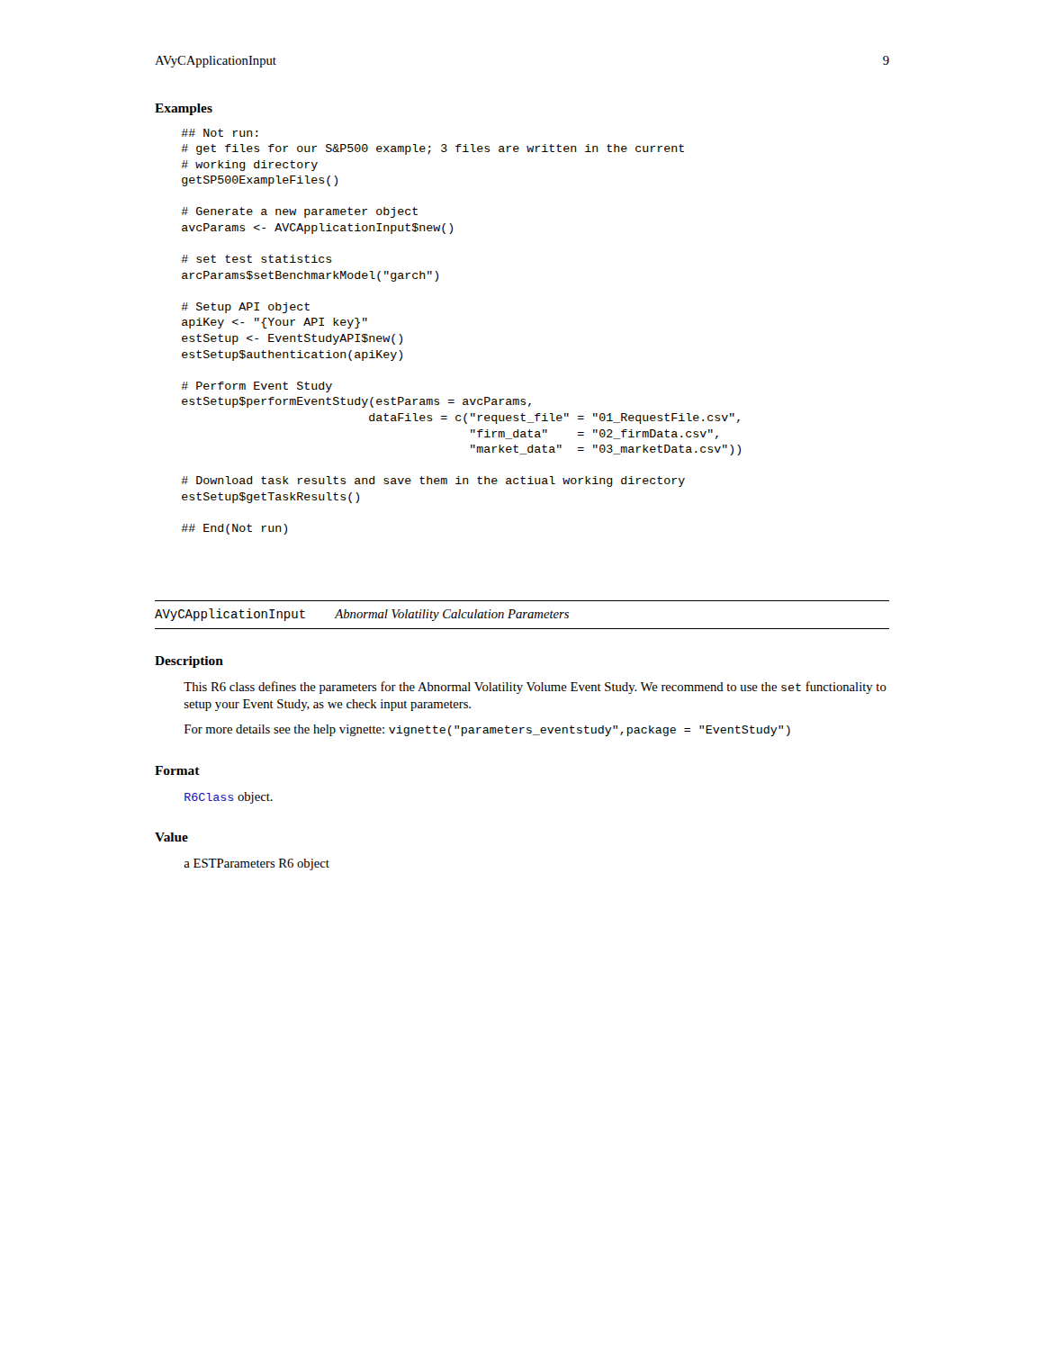AVyCApplicationInput 9
Examples
## Not run: 
# get files for our S&P500 example; 3 files are written in the current
# working directory
getSP500ExampleFiles()

# Generate a new parameter object
avcParams <- AVCApplicationInput$new()

# set test statistics
arcParams$setBenchmarkModel("garch")

# Setup API object
apiKey <- "{Your API key}"
estSetup <- EventStudyAPI$new()
estSetup$authentication(apiKey)

# Perform Event Study
estSetup$performEventStudy(estParams = avcParams,
                          dataFiles = c("request_file" = "01_RequestFile.csv",
                                        "firm_data"    = "02_firmData.csv",
                                        "market_data"  = "03_marketData.csv"))

# Download task results and save them in the actiual working directory
estSetup$getTaskResults()

## End(Not run)
AVyCApplicationInput Abnormal Volatility Calculation Parameters
Description
This R6 class defines the parameters for the Abnormal Volatility Volume Event Study. We recommend to use the set functionality to setup your Event Study, as we check input parameters.
For more details see the help vignette: vignette("parameters_eventstudy",package = "EventStudy")
Format
R6Class object.
Value
a ESTParameters R6 object